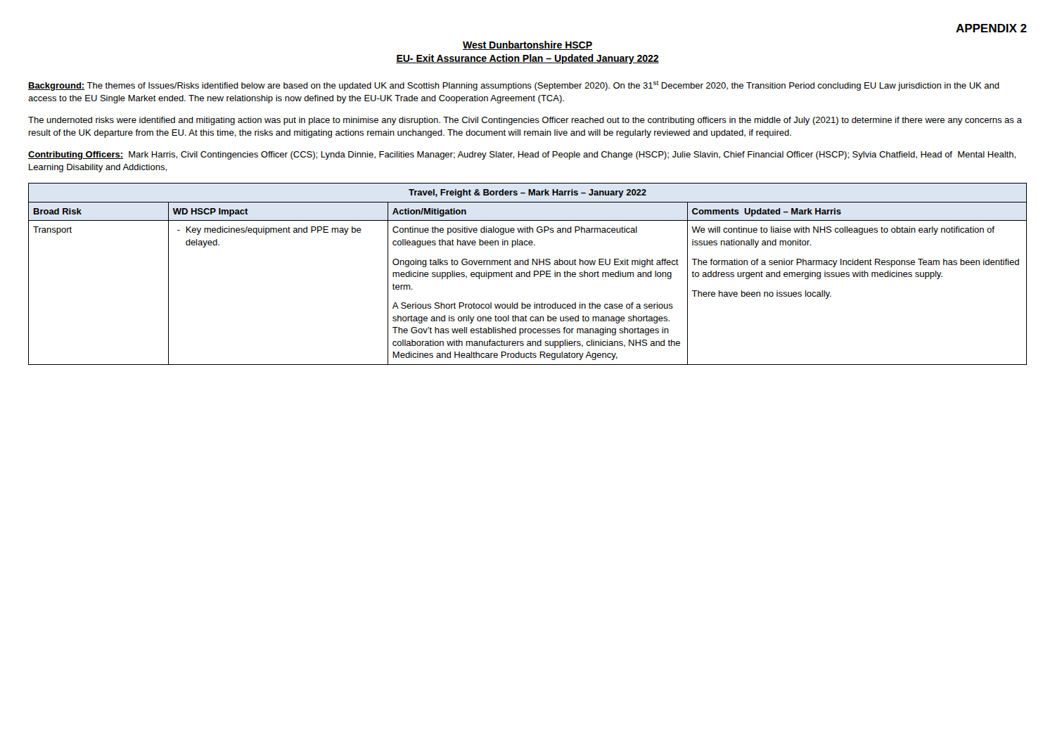APPENDIX 2
West Dunbartonshire HSCP
EU- Exit Assurance Action Plan – Updated January 2022
Background: The themes of Issues/Risks identified below are based on the updated UK and Scottish Planning assumptions (September 2020). On the 31st December 2020, the Transition Period concluding EU Law jurisdiction in the UK and access to the EU Single Market ended. The new relationship is now defined by the EU-UK Trade and Cooperation Agreement (TCA).
The undernoted risks were identified and mitigating action was put in place to minimise any disruption. The Civil Contingencies Officer reached out to the contributing officers in the middle of July (2021) to determine if there were any concerns as a result of the UK departure from the EU. At this time, the risks and mitigating actions remain unchanged. The document will remain live and will be regularly reviewed and updated, if required.
Contributing Officers: Mark Harris, Civil Contingencies Officer (CCS); Lynda Dinnie, Facilities Manager; Audrey Slater, Head of People and Change (HSCP); Julie Slavin, Chief Financial Officer (HSCP); Sylvia Chatfield, Head of Mental Health, Learning Disability and Addictions,
| Travel, Freight & Borders – Mark Harris – January 2022 |
| Broad Risk | WD HSCP Impact | Action/Mitigation | Comments Updated – Mark Harris |
| Transport | Key medicines/equipment and PPE may be delayed. | Continue the positive dialogue with GPs and Pharmaceutical colleagues that have been in place. Ongoing talks to Government and NHS about how EU Exit might affect medicine supplies, equipment and PPE in the short medium and long term. A Serious Short Protocol would be introduced in the case of a serious shortage and is only one tool that can be used to manage shortages. The Gov’t has well established processes for managing shortages in collaboration with manufacturers and suppliers, clinicians, NHS and the Medicines and Healthcare Products Regulatory Agency, | We will continue to liaise with NHS colleagues to obtain early notification of issues nationally and monitor. The formation of a senior Pharmacy Incident Response Team has been identified to address urgent and emerging issues with medicines supply. There have been no issues locally. |